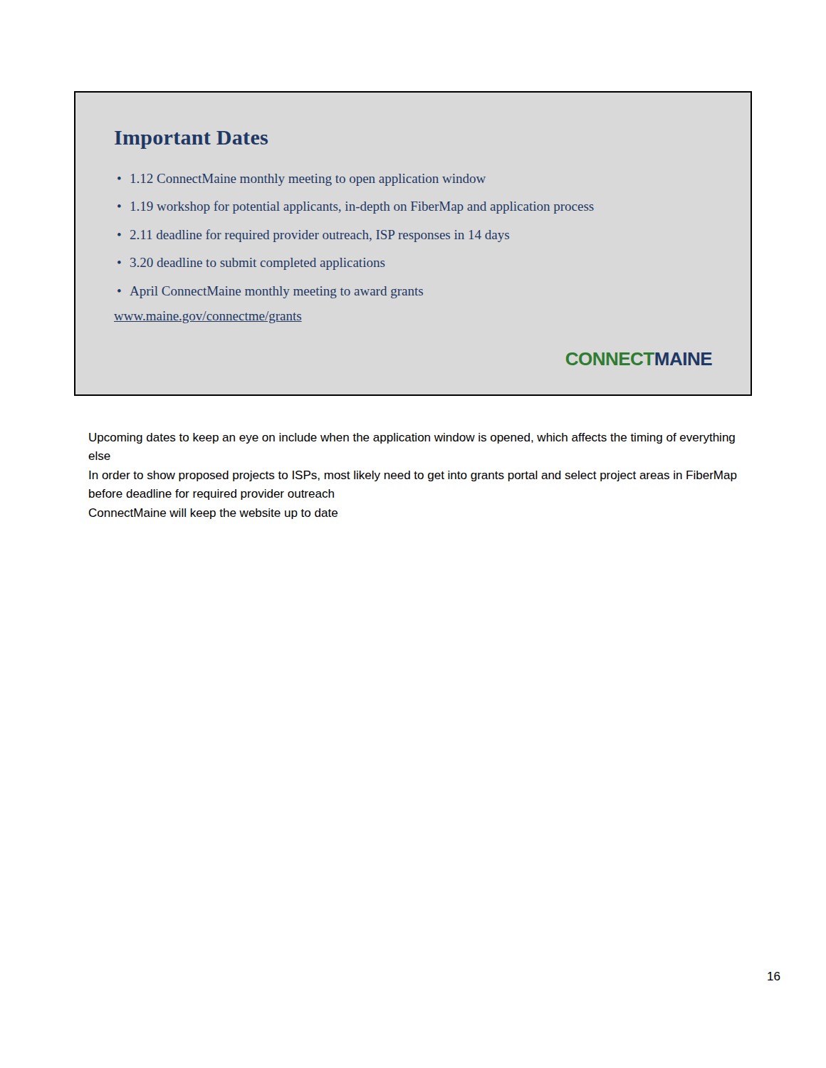Important Dates
1.12 ConnectMaine monthly meeting to open application window
1.19 workshop for potential applicants, in-depth on FiberMap and application process
2.11 deadline for required provider outreach, ISP responses in 14 days
3.20 deadline to submit completed applications
April ConnectMaine monthly meeting to award grants
www.maine.gov/connectme/grants
CONNECT MAINE
Upcoming dates to keep an eye on include when the application window is opened, which affects the timing of everything else
In order to show proposed projects to ISPs, most likely need to get into grants portal and select project areas in FiberMap before deadline for required provider outreach
ConnectMaine will keep the website up to date
16